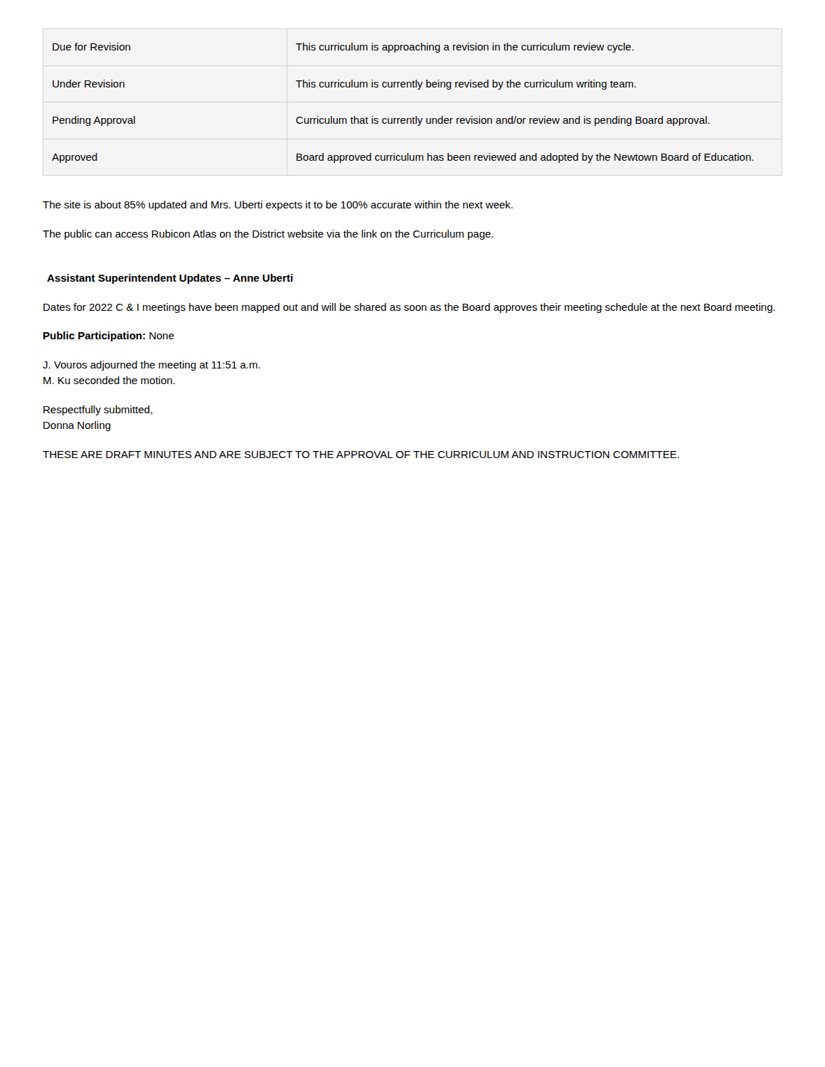| Due for Revision | This curriculum is approaching a revision in the curriculum review cycle. |
| Under Revision | This curriculum is currently being revised by the curriculum writing team. |
| Pending Approval | Curriculum that is currently under revision and/or review and is pending Board approval. |
| Approved | Board approved curriculum has been reviewed and adopted by the Newtown Board of Education. |
The site is about 85% updated and Mrs. Uberti expects it to be 100% accurate within the next week.
The public can access Rubicon Atlas on the District website via the link on the Curriculum page.
Assistant Superintendent Updates – Anne Uberti
Dates for 2022 C & I meetings have been mapped out and will be shared as soon as the Board approves their meeting schedule at the next Board meeting.
Public Participation: None
J. Vouros adjourned the meeting at 11:51 a.m.
M. Ku seconded the motion.
Respectfully submitted,
Donna Norling
THESE ARE DRAFT MINUTES AND ARE SUBJECT TO THE APPROVAL OF THE CURRICULUM AND INSTRUCTION COMMITTEE.